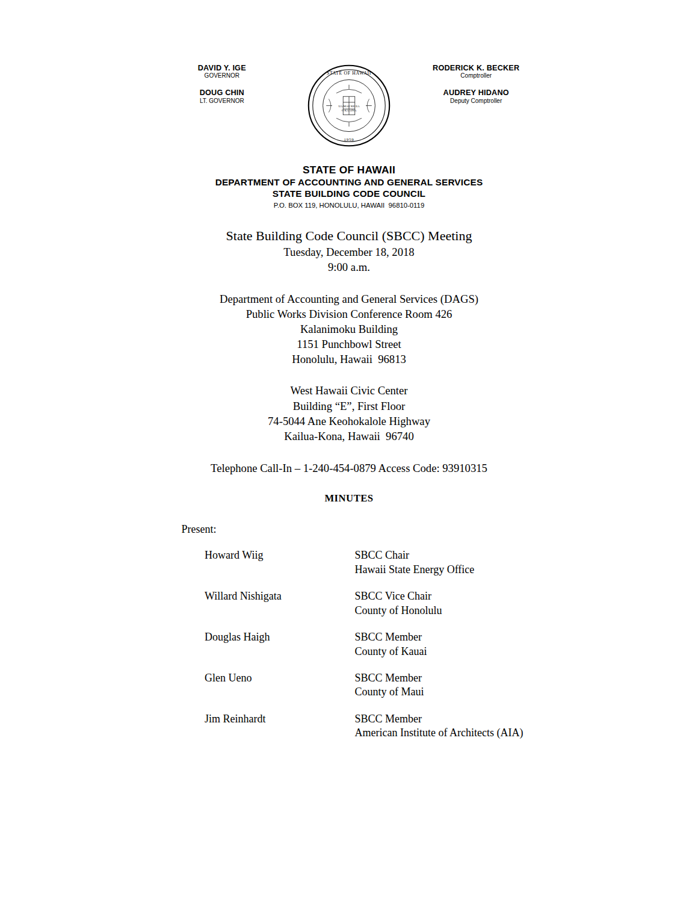DAVID Y. IGE
GOVERNOR
DOUG CHIN
LT. GOVERNOR
RODERICK K. BECKER
Comptroller
AUDREY HIDANO
Deputy Comptroller
STATE OF HAWAII
DEPARTMENT OF ACCOUNTING AND GENERAL SERVICES
STATE BUILDING CODE COUNCIL
P.O. BOX 119, HONOLULU, HAWAII 96810-0119
State Building Code Council (SBCC) Meeting
Tuesday, December 18, 2018
9:00 a.m.
Department of Accounting and General Services (DAGS)
Public Works Division Conference Room 426
Kalanimoku Building
1151 Punchbowl Street
Honolulu, Hawaii 96813
West Hawaii Civic Center
Building “E”, First Floor
74-5044 Ane Keohokalole Highway
Kailua-Kona, Hawaii 96740
Telephone Call-In – 1-240-454-0879 Access Code: 93910315
MINUTES
Present:
| Howard Wiig | SBCC Chair Hawaii State Energy Office |
| Willard Nishigata | SBCC Vice Chair County of Honolulu |
| Douglas Haigh | SBCC Member County of Kauai |
| Glen Ueno | SBCC Member County of Maui |
| Jim Reinhardt | SBCC Member American Institute of Architects (AIA) |